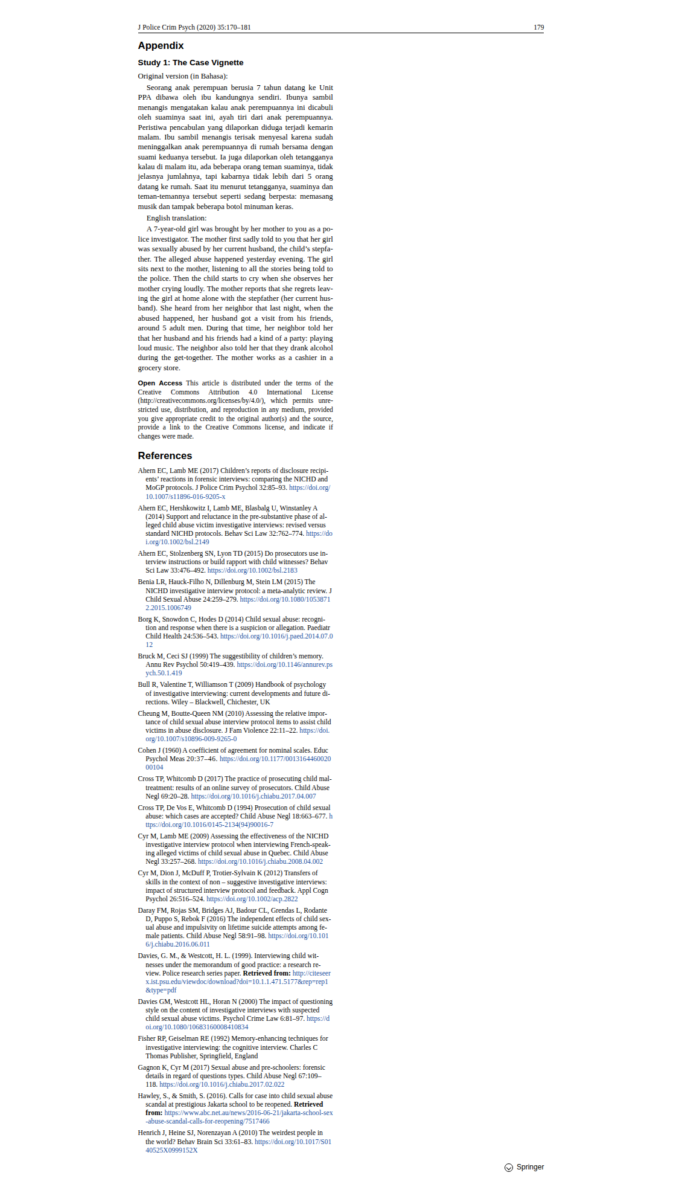J Police Crim Psych (2020) 35:170–181
179
Appendix
Study 1: The Case Vignette
Original version (in Bahasa):
Seorang anak perempuan berusia 7 tahun datang ke Unit PPA dibawa oleh ibu kandungnya sendiri. Ibunya sambil menangis mengatakan kalau anak perempuannya ini dicabuli oleh suaminya saat ini, ayah tiri dari anak perempuannya. Peristiwa pencabulan yang dilaporkan diduga terjadi kemarin malam. Ibu sambil menangis terisak menyesal karena sudah meninggalkan anak perempuannya di rumah bersama dengan suami keduanya tersebut. Ia juga dilaporkan oleh tetangganya kalau di malam itu, ada beberapa orang teman suaminya, tidak jelasnya jumlahnya, tapi kabarnya tidak lebih dari 5 orang datang ke rumah. Saat itu menurut tetangganya, suaminya dan teman-temannya tersebut seperti sedang berpesta: memasang musik dan tampak beberapa botol minuman keras.
English translation:
A 7-year-old girl was brought by her mother to you as a police investigator. The mother first sadly told to you that her girl was sexually abused by her current husband, the child’s stepfather. The alleged abuse happened yesterday evening. The girl sits next to the mother, listening to all the stories being told to the police. Then the child starts to cry when she observes her mother crying loudly. The mother reports that she regrets leaving the girl at home alone with the stepfather (her current husband). She heard from her neighbor that last night, when the abused happened, her husband got a visit from his friends, around 5 adult men. During that time, her neighbor told her that her husband and his friends had a kind of a party: playing loud music. The neighbor also told her that they drank alcohol during the get-together. The mother works as a cashier in a grocery store.
Open Access This article is distributed under the terms of the Creative Commons Attribution 4.0 International License (http://creativecommons.org/licenses/by/4.0/), which permits unrestricted use, distribution, and reproduction in any medium, provided you give appropriate credit to the original author(s) and the source, provide a link to the Creative Commons license, and indicate if changes were made.
References
Ahern EC, Lamb ME (2017) Children’s reports of disclosure recipients’ reactions in forensic interviews: comparing the NICHD and MoGP protocols. J Police Crim Psychol 32:85–93. https://doi.org/10.1007/s11896-016-9205-x
Ahern EC, Hershkowitz I, Lamb ME, Blasbalg U, Winstanley A (2014) Support and reluctance in the pre-substantive phase of alleged child abuse victim investigative interviews: revised versus standard NICHD protocols. Behav Sci Law 32:762–774. https://doi.org/10.1002/bsl.2149
Ahern EC, Stolzenberg SN, Lyon TD (2015) Do prosecutors use interview instructions or build rapport with child witnesses? Behav Sci Law 33:476–492. https://doi.org/10.1002/bsl.2183
Benia LR, Hauck-Filho N, Dillenburg M, Stein LM (2015) The NICHD investigative interview protocol: a meta-analytic review. J Child Sexual Abuse 24:259–279. https://doi.org/10.1080/10538712.2015.1006749
Borg K, Snowdon C, Hodes D (2014) Child sexual abuse: recognition and response when there is a suspicion or allegation. Paediatr Child Health 24:536–543. https://doi.org/10.1016/j.paed.2014.07.012
Bruck M, Ceci SJ (1999) The suggestibility of children’s memory. Annu Rev Psychol 50:419–439. https://doi.org/10.1146/annurev.psych.50.1.419
Bull R, Valentine T, Williamson T (2009) Handbook of psychology of investigative interviewing: current developments and future directions. Wiley – Blackwell, Chichester, UK
Cheung M, Boutte-Queen NM (2010) Assessing the relative importance of child sexual abuse interview protocol items to assist child victims in abuse disclosure. J Fam Violence 22:11–22. https://doi.org/10.1007/s10896-009-9265-0
Cohen J (1960) A coefficient of agreement for nominal scales. Educ Psychol Meas 20:37–46. https://doi.org/10.1177/001316446002000104
Cross TP, Whitcomb D (2017) The practice of prosecuting child maltreatment: results of an online survey of prosecutors. Child Abuse Negl 69:20–28. https://doi.org/10.1016/j.chiabu.2017.04.007
Cross TP, De Vos E, Whitcomb D (1994) Prosecution of child sexual abuse: which cases are accepted? Child Abuse Negl 18:663–677. https://doi.org/10.1016/0145-2134(94)90016-7
Cyr M, Lamb ME (2009) Assessing the effectiveness of the NICHD investigative interview protocol when interviewing French-speaking alleged victims of child sexual abuse in Quebec. Child Abuse Negl 33:257–268. https://doi.org/10.1016/j.chiabu.2008.04.002
Cyr M, Dion J, McDuff P, Trotier-Sylvain K (2012) Transfers of skills in the context of non – suggestive investigative interviews: impact of structured interview protocol and feedback. Appl Cogn Psychol 26:516–524. https://doi.org/10.1002/acp.2822
Daray FM, Rojas SM, Bridges AJ, Badour CL, Grendas L, Rodante D, Puppo S, Rebok F (2016) The independent effects of child sexual abuse and impulsivity on lifetime suicide attempts among female patients. Child Abuse Negl 58:91–98. https://doi.org/10.1016/j.chiabu.2016.06.011
Davies, G. M., & Westcott, H. L. (1999). Interviewing child witnesses under the memorandum of good practice: a research review. Police research series paper. Retrieved from: http://citeseerx.ist.psu.edu/viewdoc/download?doi=10.1.1.471.5177&rep=rep1&type=pdf
Davies GM, Westcott HL, Horan N (2000) The impact of questioning style on the content of investigative interviews with suspected child sexual abuse victims. Psychol Crime Law 6:81–97. https://doi.org/10.1080/10683160008410834
Fisher RP, Geiselman RE (1992) Memory-enhancing techniques for investigative interviewing: the cognitive interview. Charles C Thomas Publisher, Springfield, England
Gagnon K, Cyr M (2017) Sexual abuse and pre-schoolers: forensic details in regard of questions types. Child Abuse Negl 67:109–118. https://doi.org/10.1016/j.chiabu.2017.02.022
Hawley, S., & Smith, S. (2016). Calls for case into child sexual abuse scandal at prestigious Jakarta school to be reopened. Retrieved from: https://www.abc.net.au/news/2016-06-21/jakarta-school-sex-abuse-scandal-calls-for-reopening/7517466
Henrich J, Heine SJ, Norenzayan A (2010) The weirdest people in the world? Behav Brain Sci 33:61–83. https://doi.org/10.1017/S0140525X0999152X
Springer